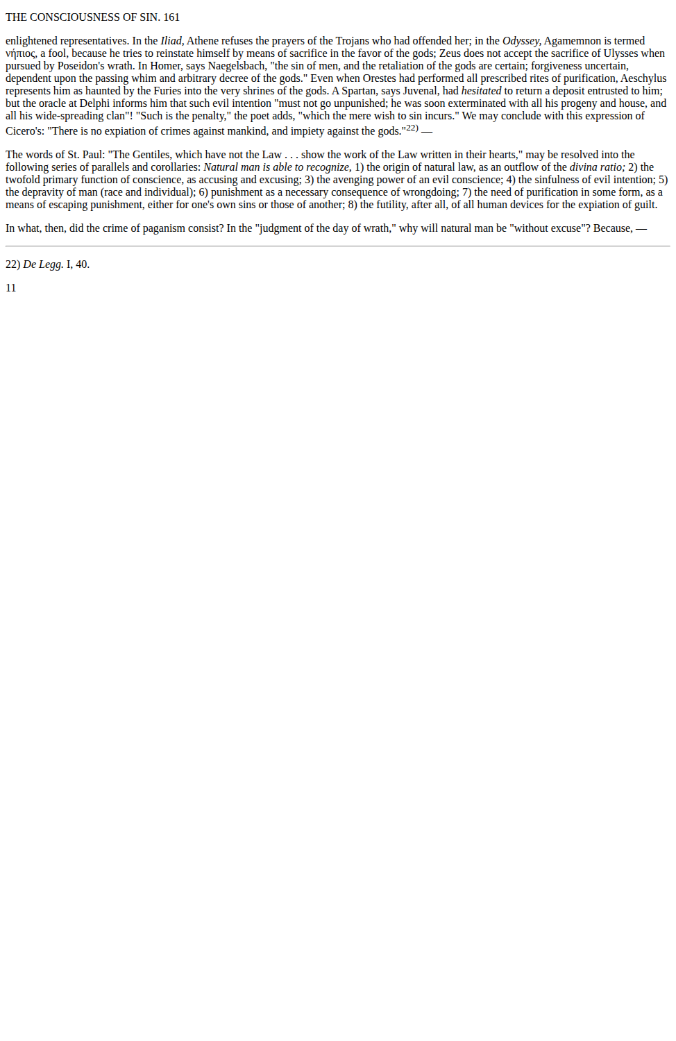THE CONSCIOUSNESS OF SIN. 161
enlightened representatives. In the Iliad, Athene refuses the prayers of the Trojans who had offended her; in the Odyssey, Agamemnon is termed νήπιος, a fool, because he tries to reinstate himself by means of sacrifice in the favor of the gods; Zeus does not accept the sacrifice of Ulysses when pursued by Poseidon's wrath. In Homer, says Naegelsbach, "the sin of men, and the retaliation of the gods are certain; forgiveness uncertain, dependent upon the passing whim and arbitrary decree of the gods." Even when Orestes had performed all prescribed rites of purification, Aeschylus represents him as haunted by the Furies into the very shrines of the gods. A Spartan, says Juvenal, had hesitated to return a deposit entrusted to him; but the oracle at Delphi informs him that such evil intention "must not go unpunished; he was soon exterminated with all his progeny and house, and all his wide-spreading clan"! "Such is the penalty," the poet adds, "which the mere wish to sin incurs." We may conclude with this expression of Cicero's: "There is no expiation of crimes against mankind, and impiety against the gods."22) —
The words of St. Paul: "The Gentiles, which have not the Law . . . show the work of the Law written in their hearts," may be resolved into the following series of parallels and corollaries: Natural man is able to recognize, 1) the origin of natural law, as an outflow of the divina ratio; 2) the twofold primary function of conscience, as accusing and excusing; 3) the avenging power of an evil conscience; 4) the sinfulness of evil intention; 5) the depravity of man (race and individual); 6) punishment as a necessary consequence of wrongdoing; 7) the need of purification in some form, as a means of escaping punishment, either for one's own sins or those of another; 8) the futility, after all, of all human devices for the expiation of guilt.
In what, then, did the crime of paganism consist? In the "judgment of the day of wrath," why will natural man be "without excuse"? Because, —
22) De Legg. I, 40.
11